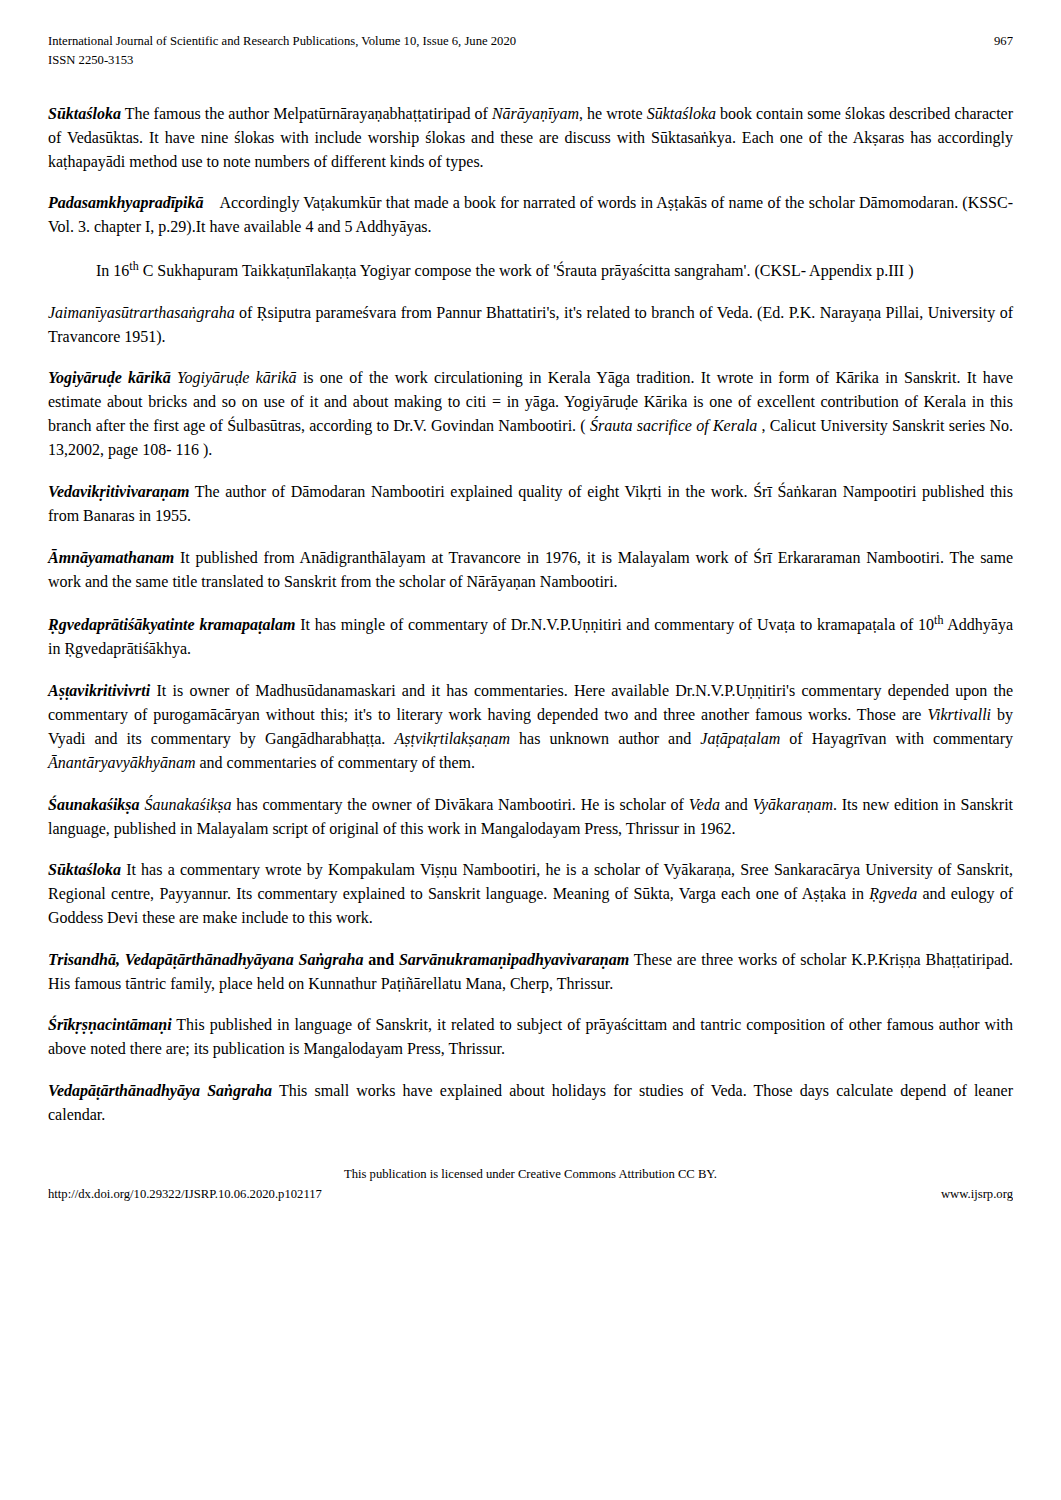International Journal of Scientific and Research Publications, Volume 10, Issue 6, June 2020
ISSN 2250-3153
967
Sūktaśloka The famous the author Melpatūrnārayaṇabhaṭṭatiripad of Nārāyaṇīyam, he wrote Sūktaśloka book contain some ślokas described character of Vedasūktas. It have nine ślokas with include worship ślokas and these are discuss with Sūktasaṅkya. Each one of the Akṣaras has accordingly kaṭhapayādi method use to note numbers of different kinds of types.
Padasamkhyapradīpikā Accordingly Vaṭakumkūr that made a book for narrated of words in Aṣṭakās of name of the scholar Dāmomodaran. (KSSC-Vol. 3. chapter I, p.29).It have available 4 and 5 Addhyāyas.
In 16th C Sukhapuram Taikkaṭunīlakaṇṭa Yogiyar compose the work of 'Śrauta prāyaścitta sangraham'. (CKSL- Appendix p.III )
Jaimanīyasūtrarthasaṅgraha of Ṛsiputra parameśvara from Pannur Bhattatiri's, it's related to branch of Veda. (Ed. P.K. Narayaṇa Pillai, University of Travancore 1951).
Yogiyāruḍe kārikā Yogiyāruḍe kārikā is one of the work circulationing in Kerala Yāga tradition. It wrote in form of Kārika in Sanskrit. It have estimate about bricks and so on use of it and about making to citi = in yāga. Yogiyāruḍe Kārika is one of excellent contribution of Kerala in this branch after the first age of Śulbasūtras, according to Dr.V. Govindan Nambootiri. ( Śrauta sacrifice of Kerala , Calicut University Sanskrit series No. 13,2002, page 108- 116 ).
Vedavikṛitivivaraṇam The author of Dāmodaran Nambootiri explained quality of eight Vikṛti in the work. Śrī Śaṅkaran Nampootiri published this from Banaras in 1955.
Āmnāyamathanam It published from Anādigranthālayam at Travancore in 1976, it is Malayalam work of Śrī Erkararaman Nambootiri. The same work and the same title translated to Sanskrit from the scholar of Nārāyaṇan Nambootiri.
Ṛgvedaprātiśākyatinte kramapaṭalam It has mingle of commentary of Dr.N.V.P.Uṇṇitiri and commentary of Uvaṭa to kramapaṭala of 10th Addhyāya in Ṛgvedaprātiśākhya.
Aṣṭavikritivivrti It is owner of Madhusūdanamaskari and it has commentaries. Here available Dr.N.V.P.Uṇṇitiri's commentary depended upon the commentary of purogamācāryan without this; it's to literary work having depended two and three another famous works. Those are Vikrtivalli by Vyadi and its commentary by Gangādharabhaṭṭa. Aṣṭvikṛtilakṣaṇam has unknown author and Jaṭāpaṭalam of Hayagrīvan with commentary Ānantāryavyākhyānam and commentaries of commentary of them.
Śaunakaśikṣa Śaunakaśikṣa has commentary the owner of Divākara Nambootiri. He is scholar of Veda and Vyākaraṇam. Its new edition in Sanskrit language, published in Malayalam script of original of this work in Mangalodayam Press, Thrissur in 1962.
Sūktaśloka It has a commentary wrote by Kompakulam Viṣṇu Nambootiri, he is a scholar of Vyākaraṇa, Sree Sankaracārya University of Sanskrit, Regional centre, Payyannur. Its commentary explained to Sanskrit language. Meaning of Sūkta, Varga each one of Aṣṭaka in Ṛgveda and eulogy of Goddess Devi these are make include to this work.
Trisandhā, Vedapāṭārthānadhyāyana Saṅgraha and Sarvānukramaṇipadhyavivaraṇam These are three works of scholar K.P.Kriṣṇa Bhaṭṭatiripad. His famous tāntric family, place held on Kunnathur Paṭiñārellatu Mana, Cherp, Thrissur.
Śrīkṛṣṇacintāmaṇi This published in language of Sanskrit, it related to subject of prāyaścittam and tantric composition of other famous author with above noted there are; its publication is Mangalodayam Press, Thrissur.
Vedapāṭārthānadhyāya Saṅgraha This small works have explained about holidays for studies of Veda. Those days calculate depend of leaner calendar.
This publication is licensed under Creative Commons Attribution CC BY.
http://dx.doi.org/10.29322/IJSRP.10.06.2020.p102117
www.ijsrp.org